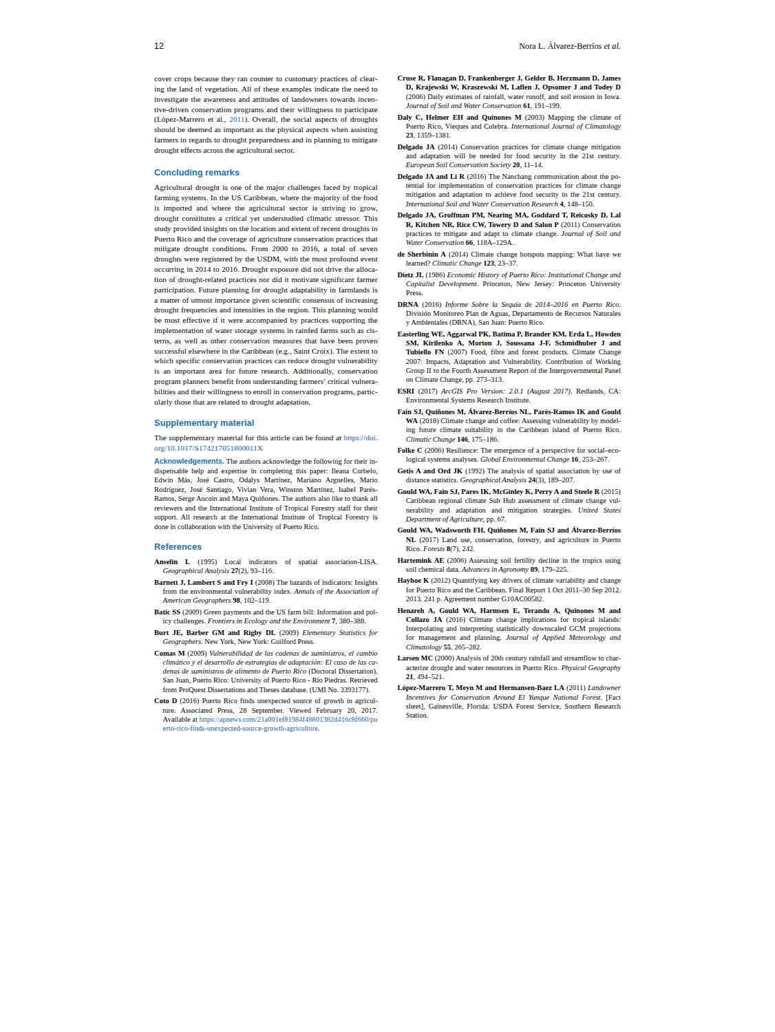12
Nora L. Álvarez-Berríos et al.
cover crops because they ran counter to customary practices of clearing the land of vegetation. All of these examples indicate the need to investigate the awareness and attitudes of landowners towards incentive-driven conservation programs and their willingness to participate (López-Marrero et al., 2011). Overall, the social aspects of droughts should be deemed as important as the physical aspects when assisting farmers in regards to drought preparedness and in planning to mitigate drought effects across the agricultural sector.
Concluding remarks
Agricultural drought is one of the major challenges faced by tropical farming systems. In the US Caribbean, where the majority of the food is imported and where the agricultural sector is striving to grow, drought constitutes a critical yet understudied climatic stressor. This study provided insights on the location and extent of recent droughts in Puerto Rico and the coverage of agriculture conservation practices that mitigate drought conditions. From 2000 to 2016, a total of seven droughts were registered by the USDM, with the most profound event occurring in 2014 to 2016. Drought exposure did not drive the allocation of drought-related practices nor did it motivate significant farmer participation. Future planning for drought adaptability in farmlands is a matter of utmost importance given scientific consensus of increasing drought frequencies and intensities in the region. This planning would be most effective if it were accompanied by practices supporting the implementation of water storage systems in rainfed farms such as cisterns, as well as other conservation measures that have been proven successful elsewhere in the Caribbean (e.g., Saint Croix). The extent to which specific conservation practices can reduce drought vulnerability is an important area for future research. Additionally, conservation program planners benefit from understanding farmers’ critical vulnerabilities and their willingness to enroll in conservation programs, particularly those that are related to drought adaptation.
Supplementary material
The supplementary material for this article can be found at https://doi.org/10.1017/S174217051800011X
Acknowledgements. The authors acknowledge the following for their indispensable help and expertise in completing this paper: Ileana Curbelo, Edwin Más, José Castro, Odalys Martínez, Mariano Arguelles, Mario Rodríguez, José Santiago, Vivian Vera, Winston Martínez, Isabel Parés-Ramos, Serge Aucoin and Maya Quiñones. The authors also like to thank all reviewers and the International Institute of Tropical Forestry staff for their support. All research at the International Institute of Tropical Forestry is done in collaboration with the University of Puerto Rico.
References
Anselin L (1995) Local indicators of spatial association-LISA. Geographical Analysis 27(2), 93–116.
Barnett J, Lambert S and Fry I (2008) The hazards of indicators: Insights from the environmental vulnerability index. Annals of the Association of American Geographers 98, 102–119.
Batic SS (2009) Green payments and the US farm bill: Information and policy challenges. Frontiers in Ecology and the Environment 7, 380–388.
Burt JE, Barber GM and Rigby DL (2009) Elementary Statistics for Geographers. New York, New York: Guilford Press.
Comas M (2009) Vulnerabilidad de las cadenas de suministros, el cambio climático y el desarrollo de estrategias de adaptación: El caso de las cadenas de suministros de alimento de Puerto Rico (Doctoral Dissertation). San Juan, Puerto Rico: University of Puerto Rico - Rio Piedras. Retrieved from ProQuest Dissertations and Theses database. (UMI No. 3393177).
Coto D (2016) Puerto Rico finds unexpected source of growth in agriculture. Associated Press, 28 September. Viewed February 20, 2017. Available at https://apnews.com/21a001ef81984f48801382d416c8f660/puerto-rico-finds-unexpected-source-growth-agriculture.
Cruse R, Flanagan D, Frankenberger J, Gelder B, Herzmann D, James D, Krajewski W, Kraszewski M, Laflen J, Opsomer J and Todey D (2006) Daily estimates of rainfall, water runoff, and soil erosion in Iowa. Journal of Soil and Water Conservation 61, 191–199.
Daly C, Helmer EH and Quinones M (2003) Mapping the climate of Puerto Rico, Vieques and Culebra. International Journal of Climatology 23, 1359–1381.
Delgado JA (2014) Conservation practices for climate change mitigation and adaptation will be needed for food security in the 21st century. European Soil Conservation Society 20, 11–14.
Delgado JA and Li R (2016) The Nanchang communication about the potential for implementation of conservation practices for climate change mitigation and adaptation to achieve food security in the 21st century. International Soil and Water Conservation Research 4, 148–150.
Delgado JA, Groffman PM, Nearing MA, Goddard T, Reicosky D, Lal R, Kitchen NR, Rice CW, Towery D and Salon P (2011) Conservation practices to mitigate and adapt to climate change. Journal of Soil and Water Conservation 66, 118A–129A.
de Sherbinin A (2014) Climate change hotspots mapping: What have we learned? Climatic Change 123, 23–37.
Dietz JL (1986) Economic History of Puerto Rico: Institutional Change and Capitalist Development. Princeton, New Jersey: Princeton University Press.
DRNA (2016) Informe Sobre la Sequía de 2014–2016 en Puerto Rico. División Monitoreo Plan de Aguas, Departamento de Recursos Naturales y Ambientales (DRNA), San Juan: Puerto Rico.
Easterling WE, Aggarwal PK, Batima P, Brander KM, Erda L, Howden SM, Kirilenko A, Morton J, Soussana J-F, Schmidhuber J and Tubiello FN (2007) Food, fibre and forest products. Climate Change 2007: Impacts, Adaptation and Vulnerability. Contribution of Working Group II to the Fourth Assessment Report of the Intergovernmental Panel on Climate Change, pp. 273–313.
ESRI (2017) ArcGIS Pro Version: 2.0.1 (August 2017). Redlands, CA: Environmental Systems Research Institute.
Fain SJ, Quiñones M, Álvarez-Berríos NL, Parés-Ramos IK and Gould WA (2018) Climate change and coffee: Assessing vulnerability by modeling future climate suitability in the Caribbean island of Puerto Rico. Climatic Change 146, 175–186.
Folke C (2006) Resilience: The emergence of a perspective for social–ecological systems analyses. Global Environmental Change 16, 253–267.
Getis A and Ord JK (1992) The analysis of spatial association by use of distance statistics. Geographical Analysis 24(3), 189–207.
Gould WA, Fain SJ, Pares IK, McGinley K, Perry A and Steele R (2015) Caribbean regional climate Sub Hub assessment of climate change vulnerability and adaptation and mitigation strategies. United States Department of Agriculture, pp. 67.
Gould WA, Wadsworth FH, Quiñones M, Fain SJ and Álvarez-Berríos NL (2017) Land use, conservation, forestry, and agriculture in Puerto Rico. Forests 8(7), 242.
Hartemink AE (2006) Assessing soil fertility decline in the tropics using soil chemical data. Advances in Agronomy 89, 179–225.
Hayhoe K (2012) Quantifying key drivers of climate variability and change for Puerto Rico and the Caribbean. Final Report 1 Oct 2011–30 Sep 2012. 2013. 241 p. Agreement number G10AC00582.
Henareh A, Gould WA, Harmsen E, Terando A, Quinones M and Collazo JA (2016) Climate change implications for tropical islands: Interpolating and interpreting statistically downscaled GCM projections for management and planning. Journal of Applied Meteorology and Climatology 55, 265–282.
Larsen MC (2000) Analysis of 20th century rainfall and streamflow to characterize drought and water resources in Puerto Rico. Physical Geography 21, 494–521.
López-Marrero T, Meyn M and Hermansen-Baez LA (2011) Landowner Incentives for Conservation Around El Yunque National Forest. [Fact sheet], Gainesville, Florida: USDA Forest Service, Southern Research Station.